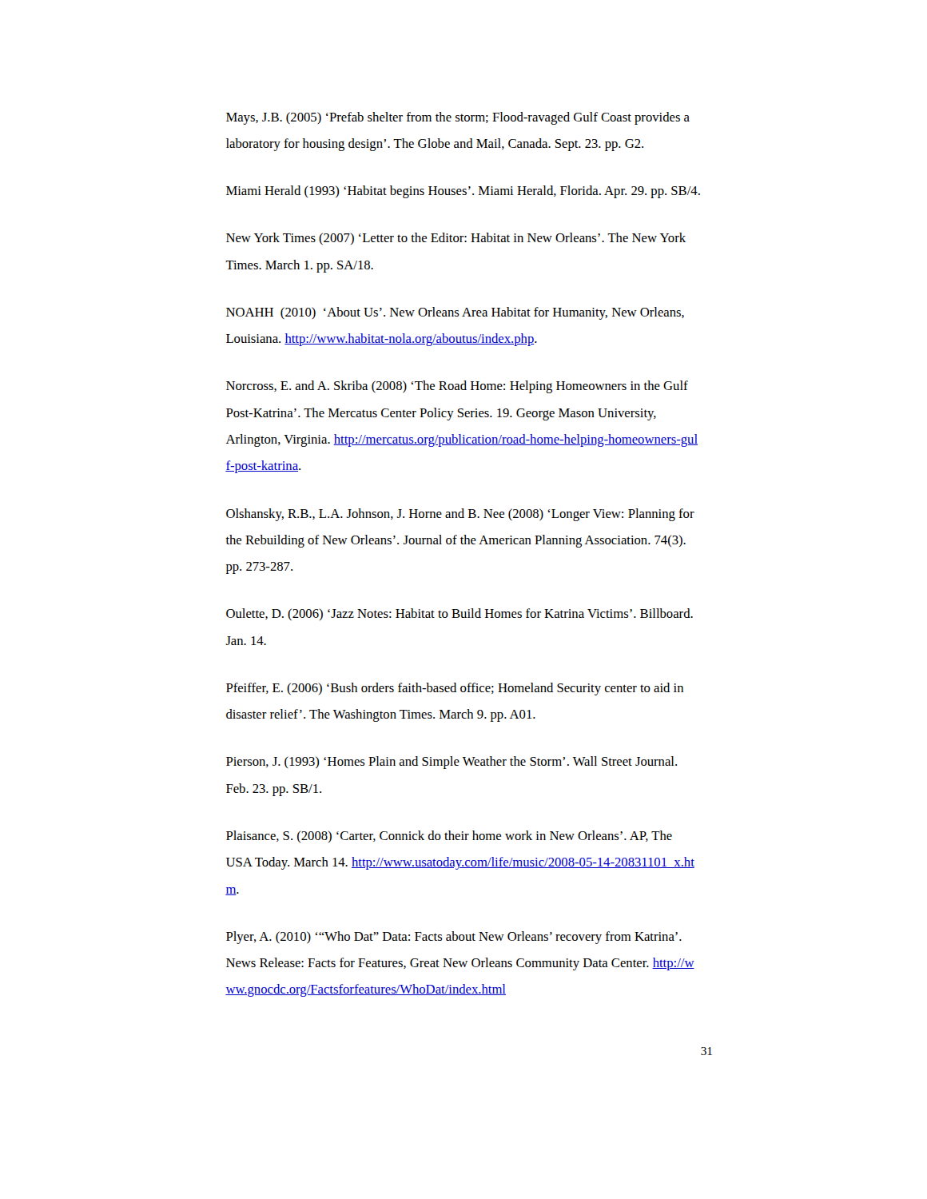Mays, J.B. (2005) ‘Prefab shelter from the storm; Flood-ravaged Gulf Coast provides a laboratory for housing design’. The Globe and Mail, Canada. Sept. 23. pp. G2.
Miami Herald (1993) ‘Habitat begins Houses’. Miami Herald, Florida. Apr. 29. pp. SB/4.
New York Times (2007) ‘Letter to the Editor: Habitat in New Orleans’. The New York Times. March 1. pp. SA/18.
NOAHH (2010) ‘About Us’. New Orleans Area Habitat for Humanity, New Orleans, Louisiana. http://www.habitat-nola.org/aboutus/index.php.
Norcross, E. and A. Skriba (2008) ‘The Road Home: Helping Homeowners in the Gulf Post-Katrina’. The Mercatus Center Policy Series. 19. George Mason University, Arlington, Virginia. http://mercatus.org/publication/road-home-helping-homeowners-gulf-post-katrina.
Olshansky, R.B., L.A. Johnson, J. Horne and B. Nee (2008) ‘Longer View: Planning for the Rebuilding of New Orleans’. Journal of the American Planning Association. 74(3). pp. 273-287.
Oulette, D. (2006) ‘Jazz Notes: Habitat to Build Homes for Katrina Victims’. Billboard. Jan. 14.
Pfeiffer, E. (2006) ‘Bush orders faith-based office; Homeland Security center to aid in disaster relief’. The Washington Times. March 9. pp. A01.
Pierson, J. (1993) ‘Homes Plain and Simple Weather the Storm’. Wall Street Journal. Feb. 23. pp. SB/1.
Plaisance, S. (2008) ‘Carter, Connick do their home work in New Orleans’. AP, The USA Today. March 14. http://www.usatoday.com/life/music/2008-05-14-20831101_x.htm.
Plyer, A. (2010) ‘“Who Dat” Data: Facts about New Orleans’ recovery from Katrina’. News Release: Facts for Features, Great New Orleans Community Data Center. http://www.gnocdc.org/Factsforfeatures/WhoDat/index.html
31